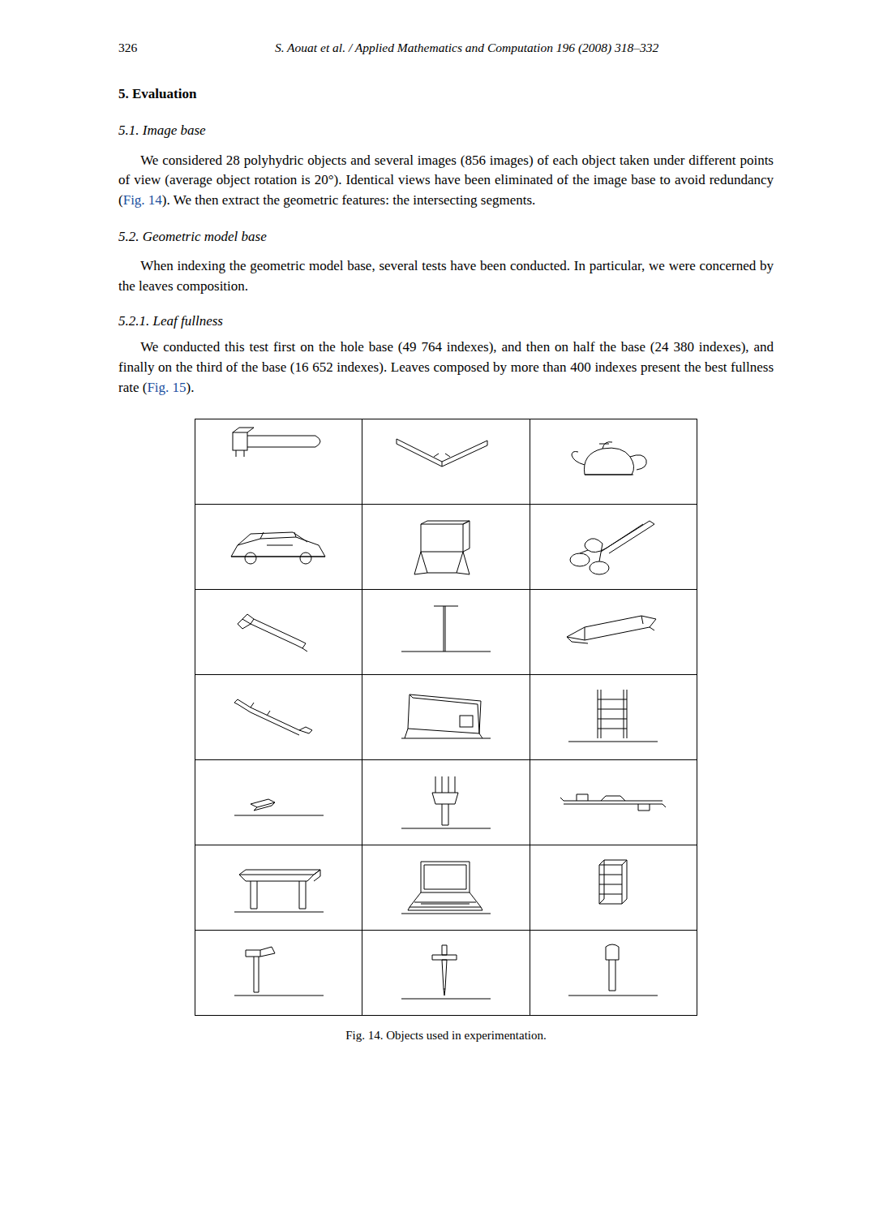326 S. Aouat et al. / Applied Mathematics and Computation 196 (2008) 318–332
5. Evaluation
5.1. Image base
We considered 28 polyhydric objects and several images (856 images) of each object taken under different points of view (average object rotation is 20°). Identical views have been eliminated of the image base to avoid redundancy (Fig. 14). We then extract the geometric features: the intersecting segments.
5.2. Geometric model base
When indexing the geometric model base, several tests have been conducted. In particular, we were concerned by the leaves composition.
5.2.1. Leaf fullness
We conducted this test first on the hole base (49 764 indexes), and then on half the base (24 380 indexes), and finally on the third of the base (16 652 indexes). Leaves composed by more than 400 indexes present the best fullness rate (Fig. 15).
Fig. 14. Objects used in experimentation.